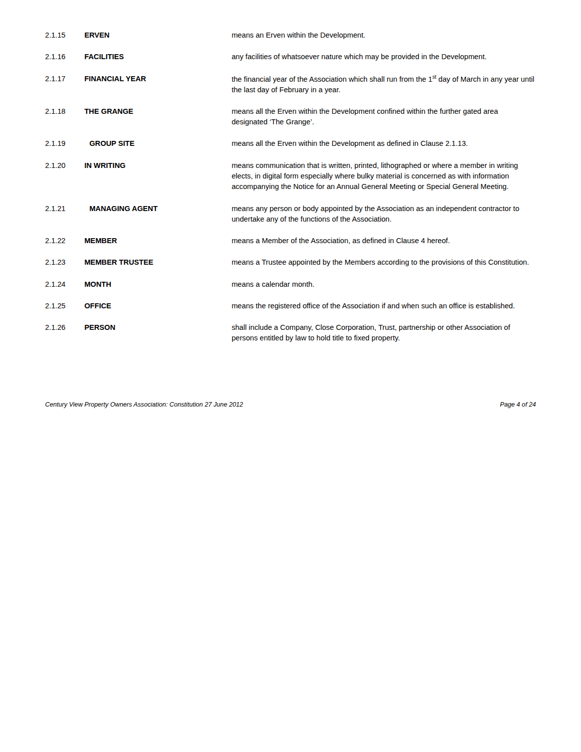| 2.1.15 | ERVEN | means an Erven within the Development. |
| 2.1.16 | FACILITIES | any facilities of whatsoever nature which may be provided in the Development. |
| 2.1.17 | FINANCIAL YEAR | the financial year of the Association which shall run from the 1 st day of March in any year until the last day of February in a year. |
| 2.1.18 | THE GRANGE | means all the Erven within the Development confined within the further gated area designated ‘The Grange’. |
| 2.1.19 | GROUP SITE | means all the Erven within the Development as defined in Clause 2.1.13. |
| 2.1.20 | IN WRITING | means communication that is written, printed, lithographed or where a member in writing elects, in digital form especially where bulky material is concerned as with information accompanying the Notice for an Annual General Meeting or Special General Meeting. |
| 2.1.21 | MANAGING AGENT | means any person or body appointed by the Association as an independent contractor to undertake any of the functions of the Association. |
| 2.1.22 | MEMBER | means a Member of the Association, as defined in Clause 4 hereof. |
| 2.1.23 | MEMBER TRUSTEE | means a Trustee appointed by the Members according to the provisions of this Constitution. |
| 2.1.24 | MONTH | means a calendar month. |
| 2.1.25 | OFFICE | means the registered office of the Association if and when such an office is established. |
| 2.1.26 | PERSON | shall include a Company, Close Corporation, Trust, partnership or other Association of persons entitled by law to hold title to fixed property. |
Century View Property Owners Association: Constitution 27 June 2012 Page 4 of 24